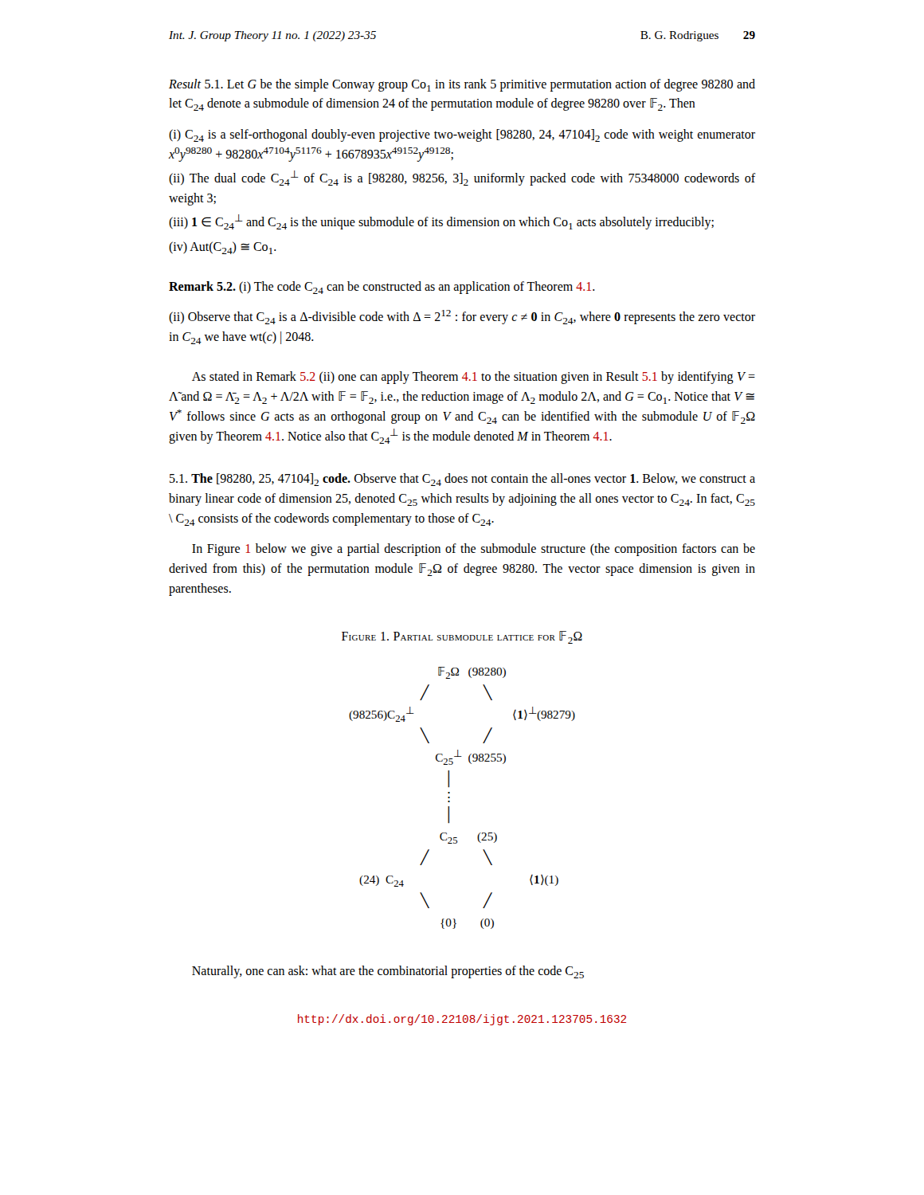Int. J. Group Theory 11 no. 1 (2022) 23-35 B. G. Rodrigues 29
Result 5.1. Let G be the simple Conway group Co1 in its rank 5 primitive permutation action of degree 98280 and let C24 denote a submodule of dimension 24 of the permutation module of degree 98280 over 𝔽2. Then
(i) C24 is a self-orthogonal doubly-even projective two-weight [98280, 24, 47104]2 code with weight enumerator x0y98280 + 98280x47104y51176 + 16678935x49152y49128;
(ii) The dual code C24⊥ of C24 is a [98280, 98256, 3]2 uniformly packed code with 75348000 codewords of weight 3;
(iii) 1 ∈ C24⊥ and C24 is the unique submodule of its dimension on which Co1 acts absolutely irreducibly;
(iv) Aut(C24) ≅ Co1.
Remark 5.2. (i) The code C24 can be constructed as an application of Theorem 4.1.
(ii) Observe that C24 is a Δ-divisible code with Δ = 212 : for every c ≠ 0 in C24, where 0 represents the zero vector in C24 we have wt(c) | 2048.
As stated in Remark 5.2 (ii) one can apply Theorem 4.1 to the situation given in Result 5.1 by identifying V = Λ̃ and Ω = Λ̄2 = Λ2 + Λ/2Λ with 𝔽 = 𝔽2, i.e., the reduction image of Λ2 modulo 2Λ, and G = Co1. Notice that V ≅ V* follows since G acts as an orthogonal group on V and C24 can be identified with the submodule U of 𝔽2Ω given by Theorem 4.1. Notice also that C24⊥ is the module denoted M in Theorem 4.1.
5.1. The [98280, 25, 47104]2 code. Observe that C24 does not contain the all-ones vector 1. Below, we construct a binary linear code of dimension 25, denoted C25 which results by adjoining the all ones vector to C24. In fact, C25 \ C24 consists of the codewords complementary to those of C24.
In Figure 1 below we give a partial description of the submodule structure (the composition factors can be derived from this) of the permutation module 𝔽2Ω of degree 98280. The vector space dimension is given in parentheses.
Figure 1. Partial submodule lattice for 𝔽2Ω
| | | 𝔽 2 Ω | (98280) | |
| | ╱ | | ╲ | |
| (98256)C 24 ⊥ | | | | ⟨ 1 ⟩ ⊥ (98279) |
| | ╲ | | ╱ | |
| | | C 25 ⊥ | (98255) | |
| | | │ | | |
| | | ⋮ | | |
| | | │ | | |
| | | C 25 | (25) | |
| | ╱ | | ╲ | |
| (24) C 24 | | | | ⟨ 1 ⟩(1) |
| | ╲ | | ╱ | |
| | | {0} | (0) | |
Naturally, one can ask: what are the combinatorial properties of the code C25
http://dx.doi.org/10.22108/ijgt.2021.123705.1632